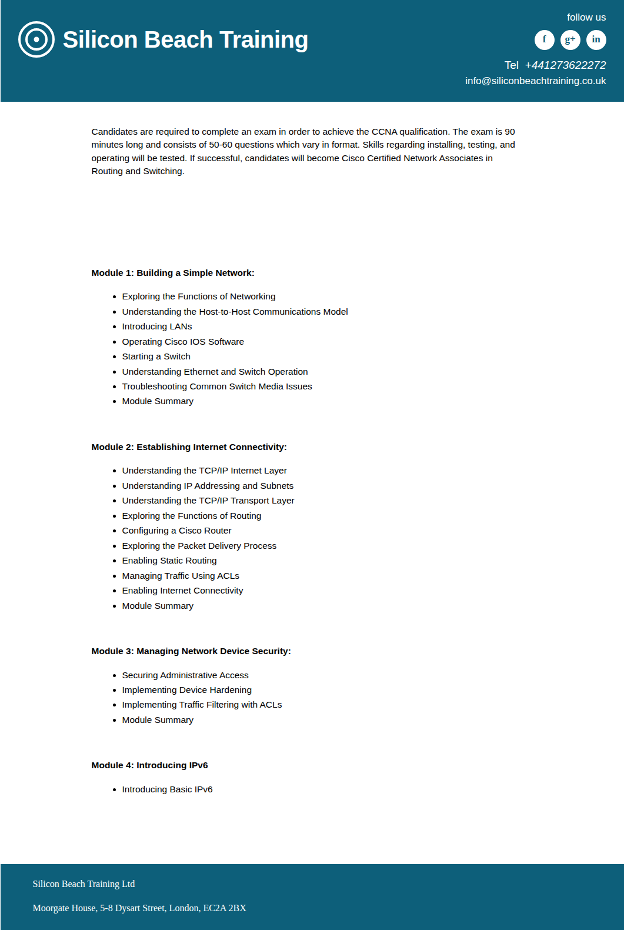Silicon Beach Training
follow us
f g+ in
Tel +441273622272
info@siliconbeachtraining.co.uk
Candidates are required to complete an exam in order to achieve the CCNA qualification. The exam is 90 minutes long and consists of 50-60 questions which vary in format. Skills regarding installing, testing, and operating will be tested. If successful, candidates will become Cisco Certified Network Associates in Routing and Switching.
Module 1: Building a Simple Network:
Exploring the Functions of Networking
Understanding the Host-to-Host Communications Model
Introducing LANs
Operating Cisco IOS Software
Starting a Switch
Understanding Ethernet and Switch Operation
Troubleshooting Common Switch Media Issues
Module Summary
Module 2: Establishing Internet Connectivity:
Understanding the TCP/IP Internet Layer
Understanding IP Addressing and Subnets
Understanding the TCP/IP Transport Layer
Exploring the Functions of Routing
Configuring a Cisco Router
Exploring the Packet Delivery Process
Enabling Static Routing
Managing Traffic Using ACLs
Enabling Internet Connectivity
Module Summary
Module 3: Managing Network Device Security:
Securing Administrative Access
Implementing Device Hardening
Implementing Traffic Filtering with ACLs
Module Summary
Module 4: Introducing IPv6
Introducing Basic IPv6
Silicon Beach Training Ltd
Moorgate House, 5-8 Dysart Street, London, EC2A 2BX